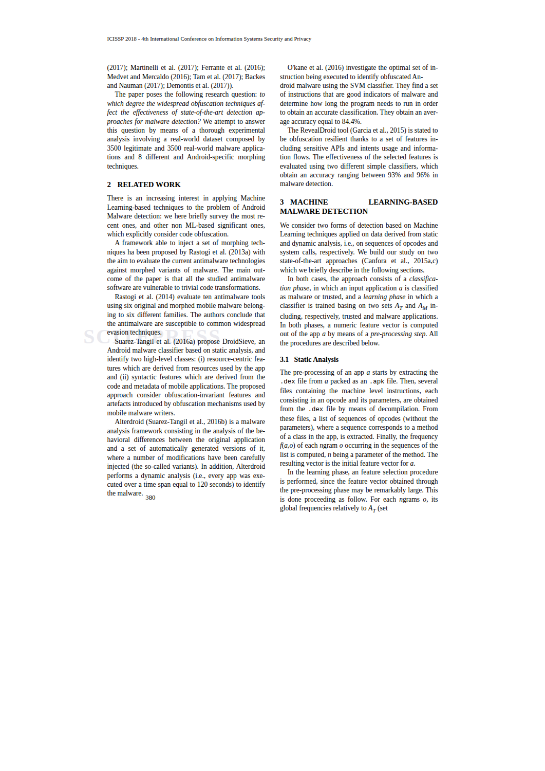SCITEPRESS
ICISSP 2018 - 4th International Conference on Information Systems Security and Privacy
(2017); Martinelli et al. (2017); Ferrante et al. (2016); Medvet and Mercaldo (2016); Tam et al. (2017); Backes and Nauman (2017); Demontis et al. (2017)).
The paper poses the following research question: to which degree the widespread obfuscation techniques affect the effectiveness of state-of-the-art detection approaches for malware detection? We attempt to answer this question by means of a thorough experimental analysis involving a real-world dataset composed by 3500 legitimate and 3500 real-world malware applications and 8 different and Android-specific morphing techniques.
2 RELATED WORK
There is an increasing interest in applying Machine Learning-based techniques to the problem of Android Malware detection: we here briefly survey the most recent ones, and other non ML-based significant ones, which explicitly consider code obfuscation.
A framework able to inject a set of morphing techniques ha been proposed by Rastogi et al. (2013a) with the aim to evaluate the current antimalware technologies against morphed variants of malware. The main outcome of the paper is that all the studied antimalware software are vulnerable to trivial code transformations.
Rastogi et al. (2014) evaluate ten antimalware tools using six original and morphed mobile malware belonging to six different families. The authors conclude that the antimalware are susceptible to common widespread evasion techniques.
Suarez-Tangil et al. (2016a) propose DroidSieve, an Android malware classifier based on static analysis, and identify two high-level classes: (i) resource-centric features which are derived from resources used by the app and (ii) syntactic features which are derived from the code and metadata of mobile applications. The proposed approach consider obfuscation-invariant features and artefacts introduced by obfuscation mechanisms used by mobile malware writers.
Alterdroid (Suarez-Tangil et al., 2016b) is a malware analysis framework consisting in the analysis of the behavioral differences between the original application and a set of automatically generated versions of it, where a number of modifications have been carefully injected (the so-called variants). In addition, Alterdroid performs a dynamic analysis (i.e., every app was executed over a time span equal to 120 seconds) to identify the malware.
O'kane et al. (2016) investigate the optimal set of instruction being executed to identify obfuscated An-
droid malware using the SVM classifier. They find a set of instructions that are good indicators of malware and determine how long the program needs to run in order to obtain an accurate classification. They obtain an average accuracy equal to 84.4%.
The RevealDroid tool (Garcia et al., 2015) is stated to be obfuscation resilient thanks to a set of features including sensitive APIs and intents usage and information flows. The effectiveness of the selected features is evaluated using two different simple classifiers, which obtain an accuracy ranging between 93% and 96% in malware detection.
3 MACHINE LEARNING-BASED MALWARE DETECTION
We consider two forms of detection based on Machine Learning techniques applied on data derived from static and dynamic analysis, i.e., on sequences of opcodes and system calls, respectively. We build our study on two state-of-the-art approaches (Canfora et al., 2015a,c) which we briefly describe in the following sections.
In both cases, the approach consists of a classification phase, in which an input application a is classified as malware or trusted, and a learning phase in which a classifier is trained basing on two sets AT and AM including, respectively, trusted and malware applications. In both phases, a numeric feature vector is computed out of the app a by means of a pre-processing step. All the procedures are described below.
3.1 Static Analysis
The pre-processing of an app a starts by extracting the .dex file from a packed as an .apk file. Then, several files containing the machine level instructions, each consisting in an opcode and its parameters, are obtained from the .dex file by means of decompilation. From these files, a list of sequences of opcodes (without the parameters), where a sequence corresponds to a method of a class in the app, is extracted. Finally, the frequency f(a,o) of each ngram o occurring in the sequences of the list is computed, n being a parameter of the method. The resulting vector is the initial feature vector for a.
In the learning phase, an feature selection procedure is performed, since the feature vector obtained through the pre-processing phase may be remarkably large. This is done proceeding as follow. For each ngrams o, its global frequencies relatively to AT (set
380